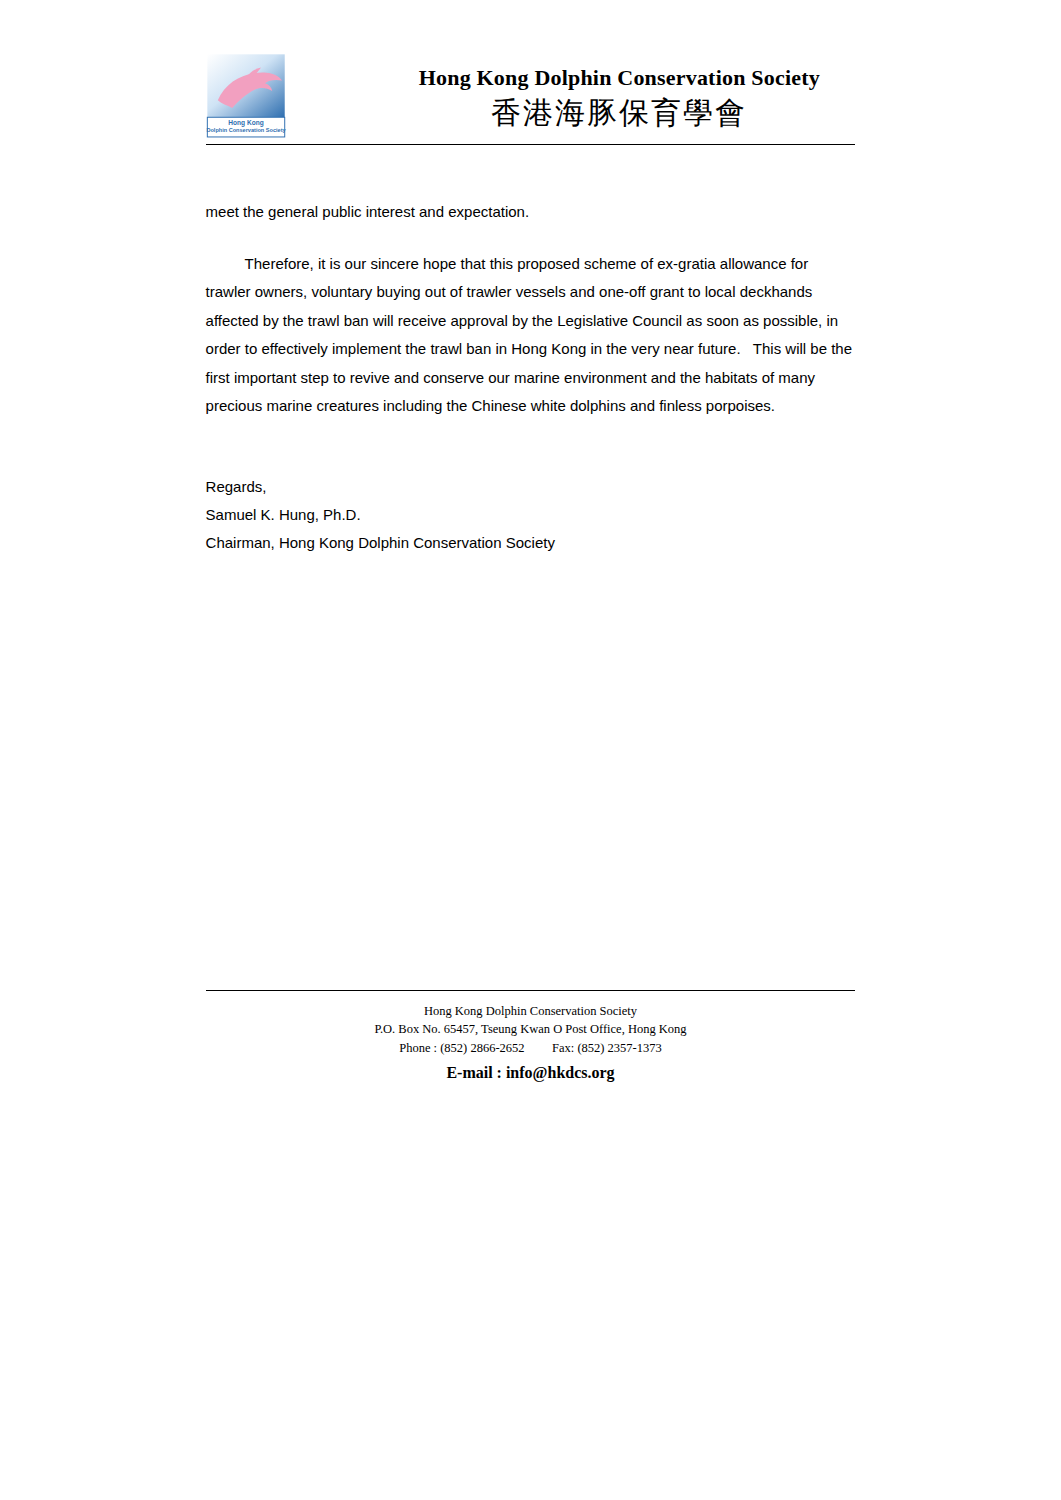Hong Kong Dolphin Conservation Society 香港海豚保育學會
Hong Kong Dolphin Conservation Society
香港海豚保育學會
meet the general public interest and expectation.
Therefore, it is our sincere hope that this proposed scheme of ex-gratia allowance for trawler owners, voluntary buying out of trawler vessels and one-off grant to local deckhands affected by the trawl ban will receive approval by the Legislative Council as soon as possible, in order to effectively implement the trawl ban in Hong Kong in the very near future. This will be the first important step to revive and conserve our marine environment and the habitats of many precious marine creatures including the Chinese white dolphins and finless porpoises.
Regards,
Samuel K. Hung, Ph.D.
Chairman, Hong Kong Dolphin Conservation Society
Hong Kong Dolphin Conservation Society
P.O. Box No. 65457, Tseung Kwan O Post Office, Hong Kong
Phone : (852) 2866-2652 Fax: (852) 2357-1373
E-mail : info@hkdcs.org